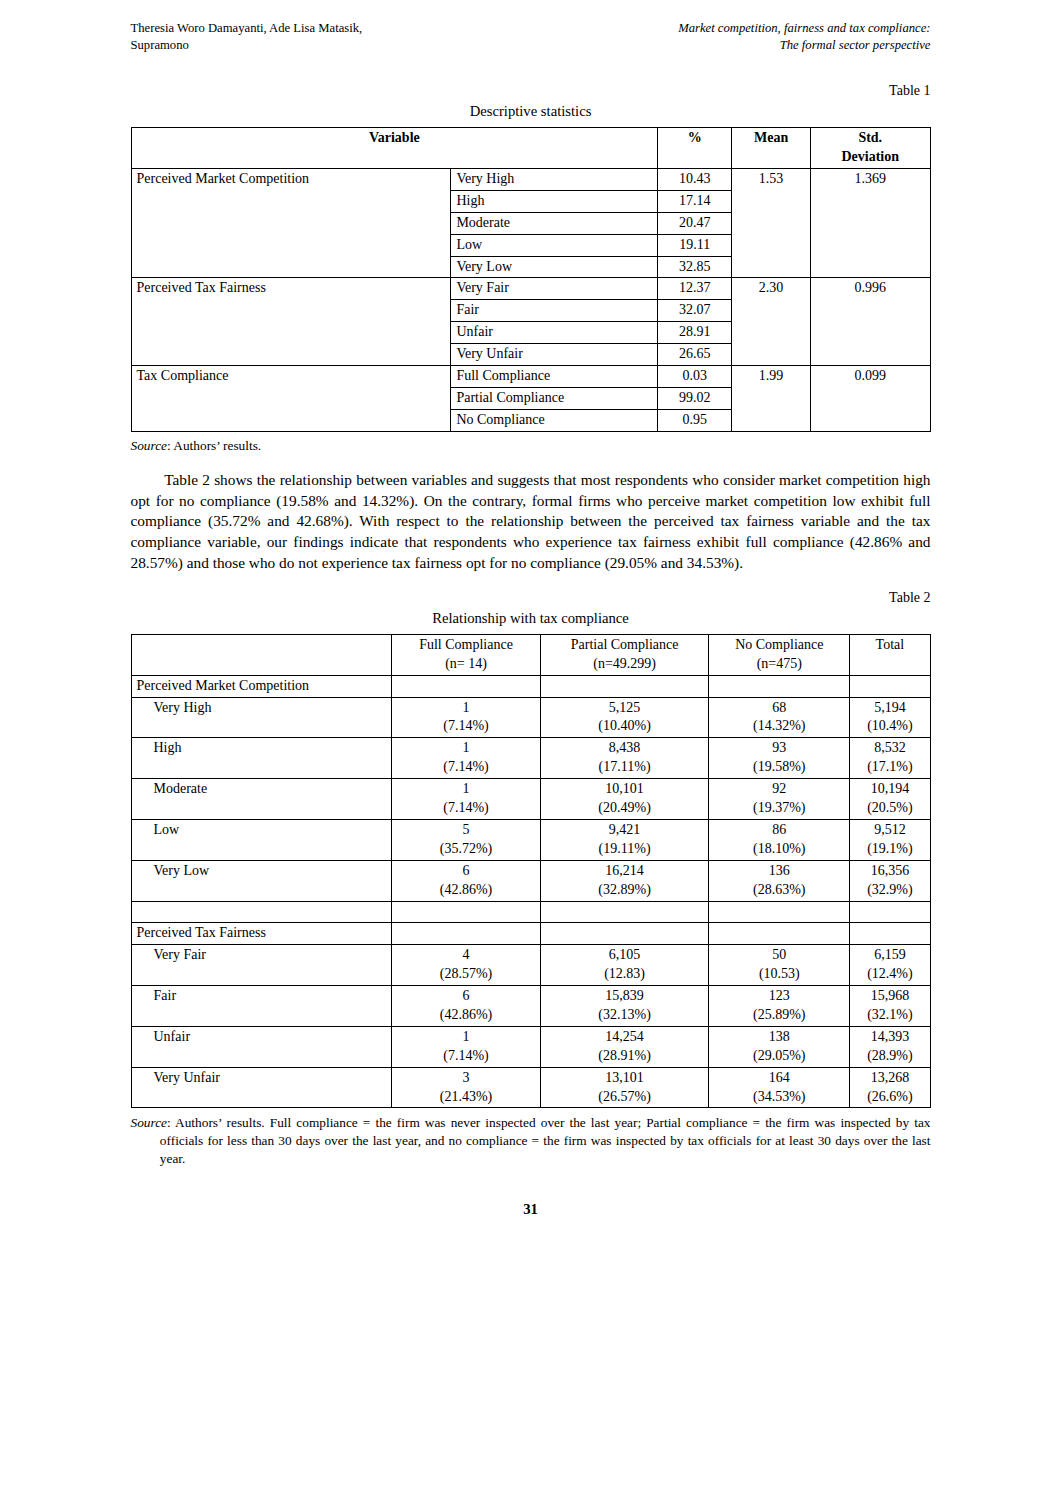Theresia Woro Damayanti, Ade Lisa Matasik,
Supramono
Market competition, fairness and tax compliance:
The formal sector perspective
Table 1
Descriptive statistics
| Variable | % | Mean | Std. Deviation |
| --- | --- | --- | --- |
| Perceived Market Competition | Very High | 10.43 | 1.53 | 1.369 |
| High | 17.14 |
| Moderate | 20.47 |
| Low | 19.11 |
| Very Low | 32.85 |
| Perceived Tax Fairness | Very Fair | 12.37 | 2.30 | 0.996 |
| Fair | 32.07 |
| Unfair | 28.91 |
| Very Unfair | 26.65 |
| Tax Compliance | Full Compliance | 0.03 | 1.99 | 0.099 |
| Partial Compliance | 99.02 |
| No Compliance | 0.95 |
Source: Authors’ results.
Table 2 shows the relationship between variables and suggests that most respondents who consider market competition high opt for no compliance (19.58% and 14.32%). On the contrary, formal firms who perceive market competition low exhibit full compliance (35.72% and 42.68%). With respect to the relationship between the perceived tax fairness variable and the tax compliance variable, our findings indicate that respondents who experience tax fairness exhibit full compliance (42.86% and 28.57%) and those who do not experience tax fairness opt for no compliance (29.05% and 34.53%).
Table 2
Relationship with tax compliance
| | Full Compliance (n= 14) | Partial Compliance (n=49.299) | No Compliance (n=475) | Total |
| --- | --- | --- | --- | --- |
| Perceived Market Competition | | | | |
| Very High | 1 (7.14%) | 5,125 (10.40%) | 68 (14.32%) | 5,194 (10.4%) |
| High | 1 (7.14%) | 8,438 (17.11%) | 93 (19.58%) | 8,532 (17.1%) |
| Moderate | 1 (7.14%) | 10,101 (20.49%) | 92 (19.37%) | 10,194 (20.5%) |
| Low | 5 (35.72%) | 9,421 (19.11%) | 86 (18.10%) | 9,512 (19.1%) |
| Very Low | 6 (42.86%) | 16,214 (32.89%) | 136 (28.63%) | 16,356 (32.9%) |
| Perceived Tax Fairness | | | | |
| Very Fair | 4 (28.57%) | 6,105 (12.83) | 50 (10.53) | 6,159 (12.4%) |
| Fair | 6 (42.86%) | 15,839 (32.13%) | 123 (25.89%) | 15,968 (32.1%) |
| Unfair | 1 (7.14%) | 14,254 (28.91%) | 138 (29.05%) | 14,393 (28.9%) |
| Very Unfair | 3 (21.43%) | 13,101 (26.57%) | 164 (34.53%) | 13,268 (26.6%) |
Source: Authors’ results. Full compliance = the firm was never inspected over the last year; Partial compliance = the firm was inspected by tax officials for less than 30 days over the last year, and no compliance = the firm was inspected by tax officials for at least 30 days over the last year.
31